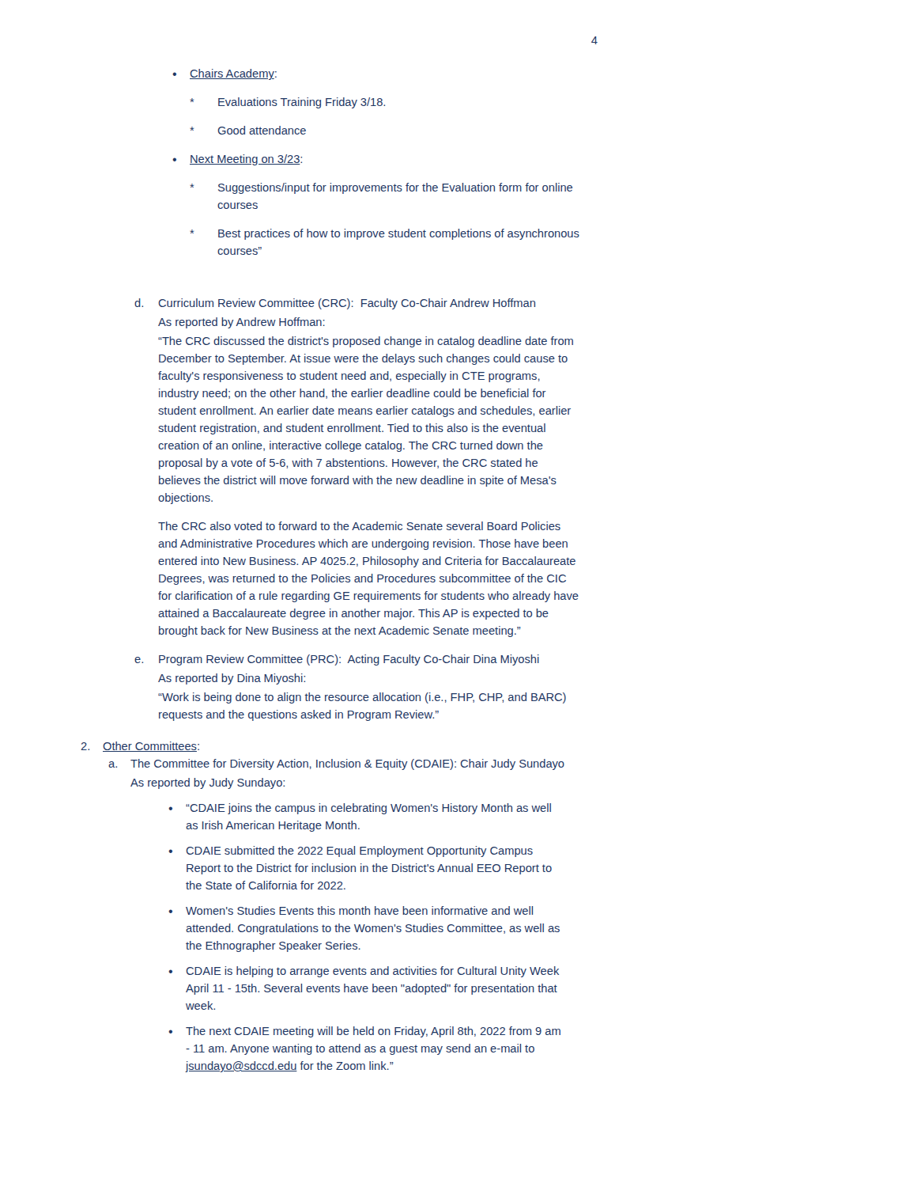4
Chairs Academy:
Evaluations Training Friday 3/18.
Good attendance
Next Meeting on 3/23:
Suggestions/input for improvements for the Evaluation form for online courses
Best practices of how to improve student completions of asynchronous courses”
d. Curriculum Review Committee (CRC): Faculty Co-Chair Andrew Hoffman
As reported by Andrew Hoffman:
“The CRC discussed the district's proposed change in catalog deadline date from December to September. At issue were the delays such changes could cause to faculty's responsiveness to student need and, especially in CTE programs, industry need; on the other hand, the earlier deadline could be beneficial for student enrollment. An earlier date means earlier catalogs and schedules, earlier student registration, and student enrollment. Tied to this also is the eventual creation of an online, interactive college catalog. The CRC turned down the proposal by a vote of 5-6, with 7 abstentions. However, the CRC stated he believes the district will move forward with the new deadline in spite of Mesa's objections.
The CRC also voted to forward to the Academic Senate several Board Policies and Administrative Procedures which are undergoing revision. Those have been entered into New Business. AP 4025.2, Philosophy and Criteria for Baccalaureate Degrees, was returned to the Policies and Procedures subcommittee of the CIC for clarification of a rule regarding GE requirements for students who already have attained a Baccalaureate degree in another major. This AP is expected to be brought back for New Business at the next Academic Senate meeting.”
e. Program Review Committee (PRC): Acting Faculty Co-Chair Dina Miyoshi
As reported by Dina Miyoshi:
“Work is being done to align the resource allocation (i.e., FHP, CHP, and BARC) requests and the questions asked in Program Review.”
2. Other Committees:
a. The Committee for Diversity Action, Inclusion & Equity (CDAIE): Chair Judy Sundayo
As reported by Judy Sundayo:
“CDAIE joins the campus in celebrating Women's History Month as well as Irish American Heritage Month.
CDAIE submitted the 2022 Equal Employment Opportunity Campus Report to the District for inclusion in the District's Annual EEO Report to the State of California for 2022.
Women's Studies Events this month have been informative and well attended. Congratulations to the Women's Studies Committee, as well as the Ethnographer Speaker Series.
CDAIE is helping to arrange events and activities for Cultural Unity Week April 11 - 15th. Several events have been "adopted" for presentation that week.
The next CDAIE meeting will be held on Friday, April 8th, 2022 from 9 am - 11 am. Anyone wanting to attend as a guest may send an e-mail to jsundayo@sdccd.edu for the Zoom link.”